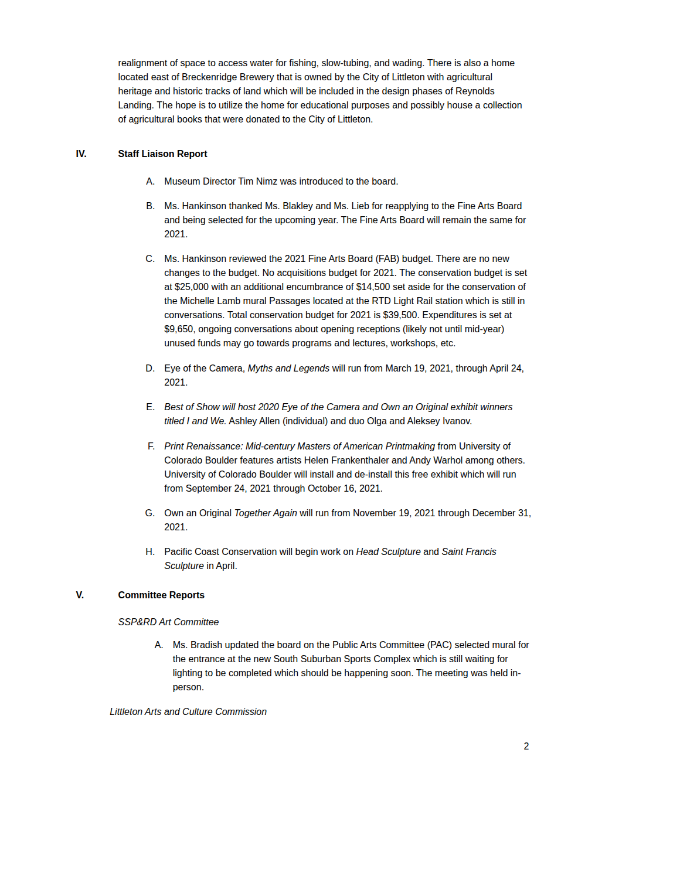realignment of space to access water for fishing, slow-tubing, and wading. There is also a home located east of Breckenridge Brewery that is owned by the City of Littleton with agricultural heritage and historic tracks of land which will be included in the design phases of Reynolds Landing. The hope is to utilize the home for educational purposes and possibly house a collection of agricultural books that were donated to the City of Littleton.
IV. Staff Liaison Report
Museum Director Tim Nimz was introduced to the board.
Ms. Hankinson thanked Ms. Blakley and Ms. Lieb for reapplying to the Fine Arts Board and being selected for the upcoming year. The Fine Arts Board will remain the same for 2021.
Ms. Hankinson reviewed the 2021 Fine Arts Board (FAB) budget. There are no new changes to the budget. No acquisitions budget for 2021. The conservation budget is set at $25,000 with an additional encumbrance of $14,500 set aside for the conservation of the Michelle Lamb mural Passages located at the RTD Light Rail station which is still in conversations. Total conservation budget for 2021 is $39,500. Expenditures is set at $9,650, ongoing conversations about opening receptions (likely not until mid-year) unused funds may go towards programs and lectures, workshops, etc.
Eye of the Camera, Myths and Legends will run from March 19, 2021, through April 24, 2021.
Best of Show will host 2020 Eye of the Camera and Own an Original exhibit winners titled I and We. Ashley Allen (individual) and duo Olga and Aleksey Ivanov.
Print Renaissance: Mid-century Masters of American Printmaking from University of Colorado Boulder features artists Helen Frankenthaler and Andy Warhol among others. University of Colorado Boulder will install and de-install this free exhibit which will run from September 24, 2021 through October 16, 2021.
Own an Original Together Again will run from November 19, 2021 through December 31, 2021.
Pacific Coast Conservation will begin work on Head Sculpture and Saint Francis Sculpture in April.
V. Committee Reports
SSP&RD Art Committee
Ms. Bradish updated the board on the Public Arts Committee (PAC) selected mural for the entrance at the new South Suburban Sports Complex which is still waiting for lighting to be completed which should be happening soon. The meeting was held in-person.
Littleton Arts and Culture Commission
2